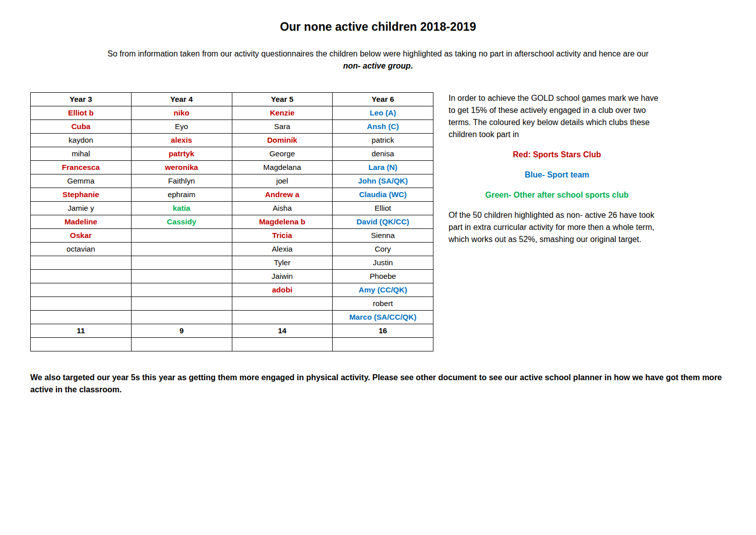Our none active children 2018-2019
So from information taken from our activity questionnaires the children below were highlighted as taking no part in afterschool activity and hence are our non- active group.
| Year 3 | Year 4 | Year 5 | Year 6 |
| --- | --- | --- | --- |
| Elliot b | niko | Kenzie | Leo (A) |
| Cuba | Eyo | Sara | Ansh (C) |
| kaydon | alexis | Dominik | patrick |
| mihal | patrtyk | George | denisa |
| Francesca | weronika | Magdelana | Lara (N) |
| Gemma | Faithlyn | joel | John (SA/QK) |
| Stephanie | ephraim | Andrew a | Claudia (WC) |
| Jamie y | katia | Aisha | Elliot |
| Madeline | Cassidy | Magdelena b | David (QK/CC) |
| Oskar | | Tricia | Sienna |
| octavian | | Alexia | Cory |
| | | Tyler | Justin |
| | | Jaiwin | Phoebe |
| | | adobi | Amy (CC/QK) |
| | | | robert |
| | | | Marco (SA/CC/QK) |
| 11 | 9 | 14 | 16 |
In order to achieve the GOLD school games mark we have to get 15% of these actively engaged in a club over two terms. The coloured key below details which clubs these children took part in
Red: Sports Stars Club
Blue- Sport team
Green- Other after school sports club
Of the 50 children highlighted as non- active 26 have took part in extra curricular activity for more then a whole term, which works out as 52%, smashing our original target.
We also targeted our year 5s this year as getting them more engaged in physical activity. Please see other document to see our active school planner in how we have got them more active in the classroom.